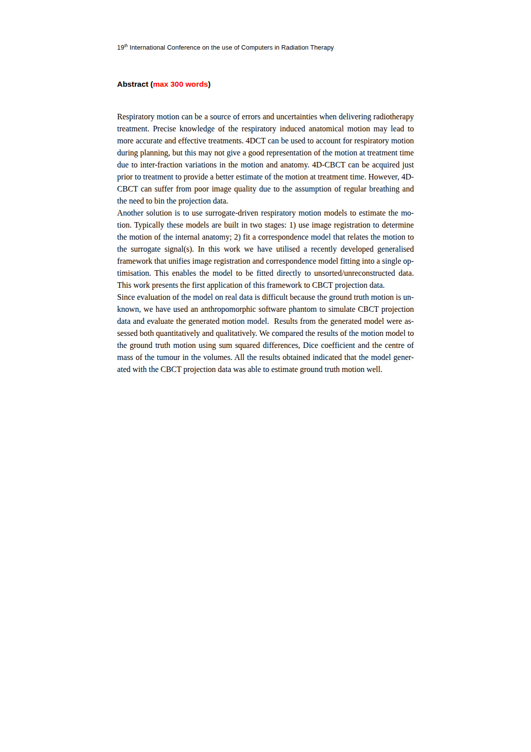19th International Conference on the use of Computers in Radiation Therapy
Abstract (max 300 words)
Respiratory motion can be a source of errors and uncertainties when delivering radiotherapy treatment. Precise knowledge of the respiratory induced anatomical motion may lead to more accurate and effective treatments. 4DCT can be used to account for respiratory motion during planning, but this may not give a good representation of the motion at treatment time due to inter-fraction variations in the motion and anatomy. 4D-CBCT can be acquired just prior to treatment to provide a better estimate of the motion at treatment time. However, 4D-CBCT can suffer from poor image quality due to the assumption of regular breathing and the need to bin the projection data.
Another solution is to use surrogate-driven respiratory motion models to estimate the motion. Typically these models are built in two stages: 1) use image registration to determine the motion of the internal anatomy; 2) fit a correspondence model that relates the motion to the surrogate signal(s). In this work we have utilised a recently developed generalised framework that unifies image registration and correspondence model fitting into a single optimisation. This enables the model to be fitted directly to unsorted/unreconstructed data. This work presents the first application of this framework to CBCT projection data.
Since evaluation of the model on real data is difficult because the ground truth motion is unknown, we have used an anthropomorphic software phantom to simulate CBCT projection data and evaluate the generated motion model. Results from the generated model were assessed both quantitatively and qualitatively. We compared the results of the motion model to the ground truth motion using sum squared differences, Dice coefficient and the centre of mass of the tumour in the volumes. All the results obtained indicated that the model generated with the CBCT projection data was able to estimate ground truth motion well.